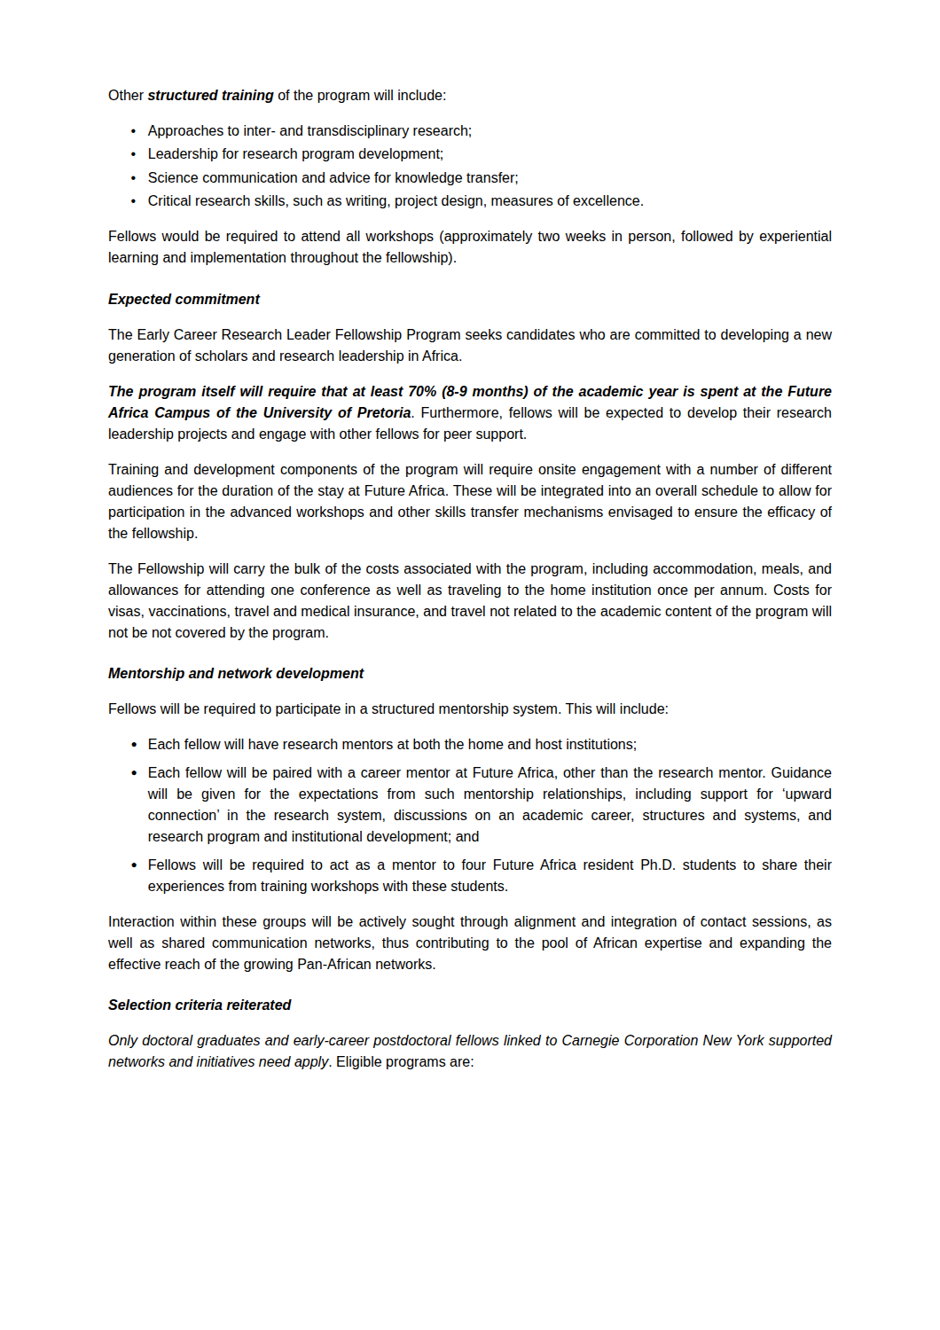Other structured training of the program will include:
Approaches to inter- and transdisciplinary research;
Leadership for research program development;
Science communication and advice for knowledge transfer;
Critical research skills, such as writing, project design, measures of excellence.
Fellows would be required to attend all workshops (approximately two weeks in person, followed by experiential learning and implementation throughout the fellowship).
Expected commitment
The Early Career Research Leader Fellowship Program seeks candidates who are committed to developing a new generation of scholars and research leadership in Africa.
The program itself will require that at least 70% (8-9 months) of the academic year is spent at the Future Africa Campus of the University of Pretoria. Furthermore, fellows will be expected to develop their research leadership projects and engage with other fellows for peer support.
Training and development components of the program will require onsite engagement with a number of different audiences for the duration of the stay at Future Africa. These will be integrated into an overall schedule to allow for participation in the advanced workshops and other skills transfer mechanisms envisaged to ensure the efficacy of the fellowship.
The Fellowship will carry the bulk of the costs associated with the program, including accommodation, meals, and allowances for attending one conference as well as traveling to the home institution once per annum. Costs for visas, vaccinations, travel and medical insurance, and travel not related to the academic content of the program will not be not covered by the program.
Mentorship and network development
Fellows will be required to participate in a structured mentorship system. This will include:
Each fellow will have research mentors at both the home and host institutions;
Each fellow will be paired with a career mentor at Future Africa, other than the research mentor. Guidance will be given for the expectations from such mentorship relationships, including support for ‘upward connection’ in the research system, discussions on an academic career, structures and systems, and research program and institutional development; and
Fellows will be required to act as a mentor to four Future Africa resident Ph.D. students to share their experiences from training workshops with these students.
Interaction within these groups will be actively sought through alignment and integration of contact sessions, as well as shared communication networks, thus contributing to the pool of African expertise and expanding the effective reach of the growing Pan-African networks.
Selection criteria reiterated
Only doctoral graduates and early-career postdoctoral fellows linked to Carnegie Corporation New York supported networks and initiatives need apply. Eligible programs are: